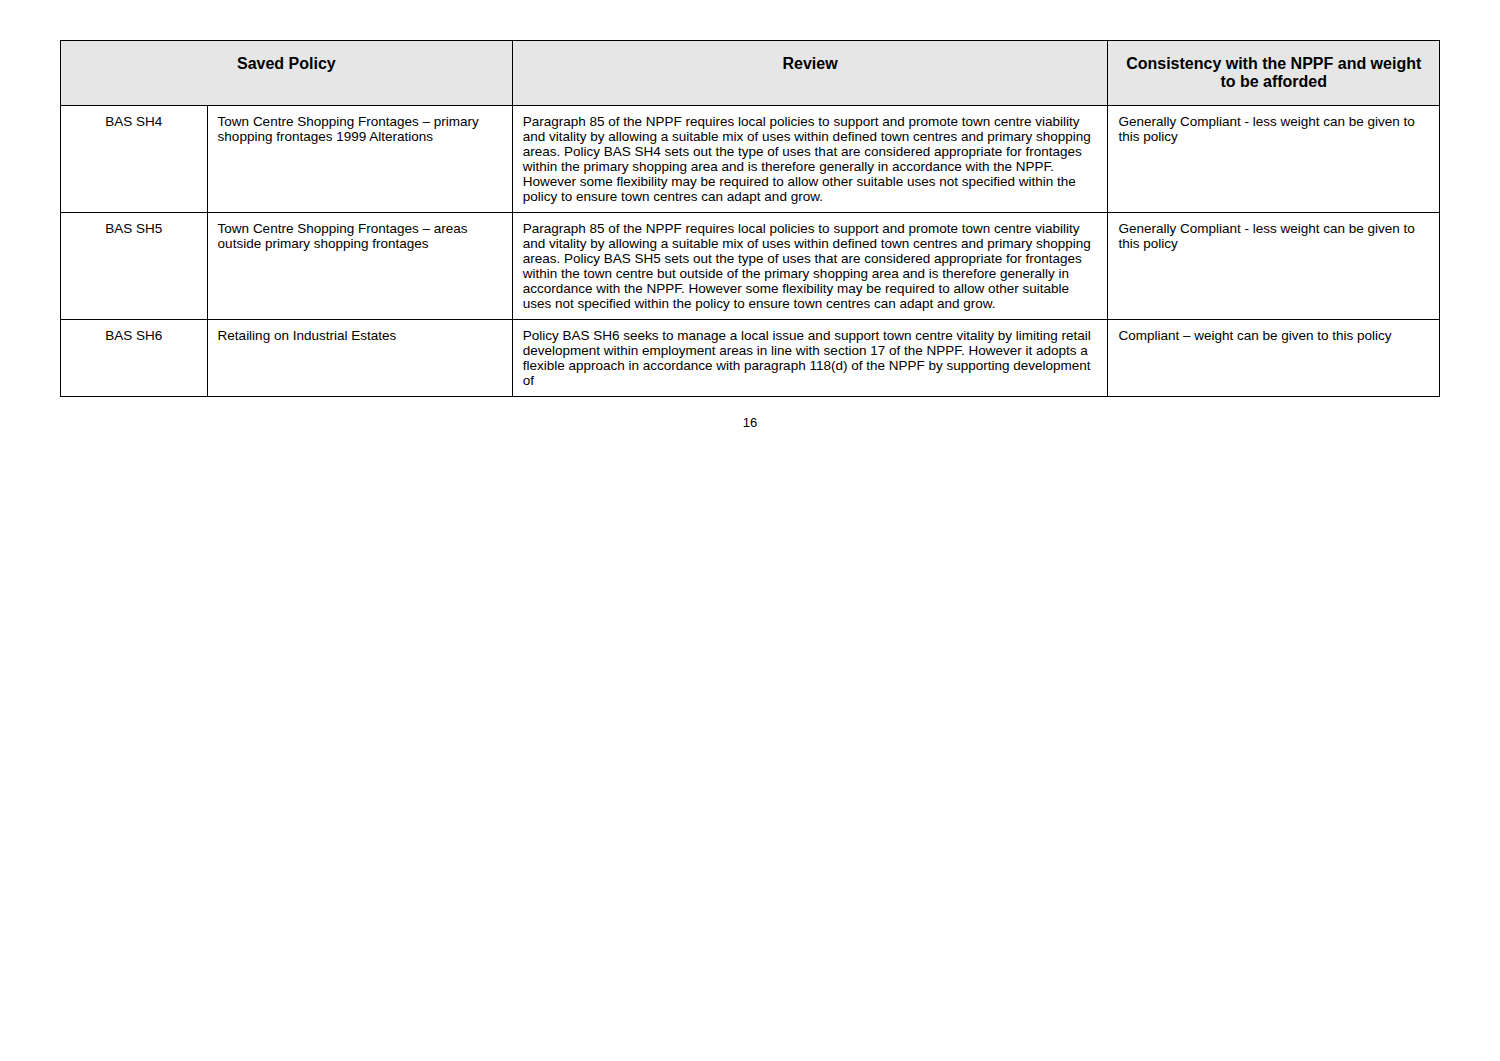| Saved Policy | Review | Consistency with the NPPF and weight to be afforded |
| --- | --- | --- |
| BAS SH4 | Town Centre Shopping Frontages – primary shopping frontages 1999 Alterations | Paragraph 85 of the NPPF requires local policies to support and promote town centre viability and vitality by allowing a suitable mix of uses within defined town centres and primary shopping areas. Policy BAS SH4 sets out the type of uses that are considered appropriate for frontages within the primary shopping area and is therefore generally in accordance with the NPPF. However some flexibility may be required to allow other suitable uses not specified within the policy to ensure town centres can adapt and grow. | Generally Compliant - less weight can be given to this policy |
| BAS SH5 | Town Centre Shopping Frontages – areas outside primary shopping frontages | Paragraph 85 of the NPPF requires local policies to support and promote town centre viability and vitality by allowing a suitable mix of uses within defined town centres and primary shopping areas. Policy BAS SH5 sets out the type of uses that are considered appropriate for frontages within the town centre but outside of the primary shopping area and is therefore generally in accordance with the NPPF. However some flexibility may be required to allow other suitable uses not specified within the policy to ensure town centres can adapt and grow. | Generally Compliant - less weight can be given to this policy |
| BAS SH6 | Retailing on Industrial Estates | Policy BAS SH6 seeks to manage a local issue and support town centre vitality by limiting retail development within employment areas in line with section 17 of the NPPF. However it adopts a flexible approach in accordance with paragraph 118(d) of the NPPF by supporting development of | Compliant – weight can be given to this policy |
16